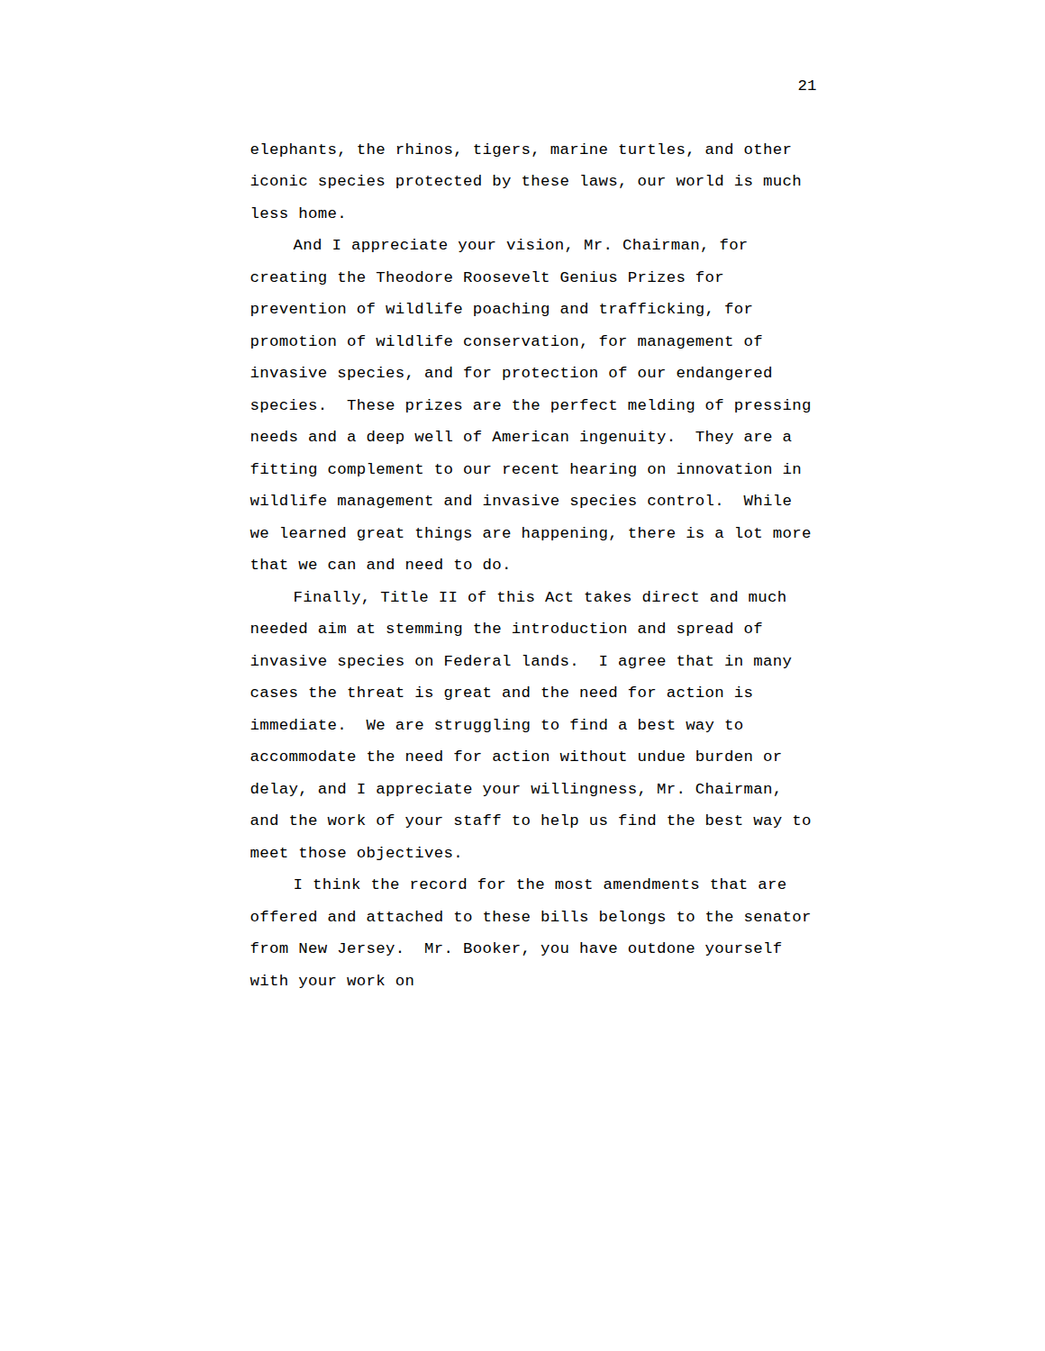21
elephants, the rhinos, tigers, marine turtles, and other iconic species protected by these laws, our world is much less home.
And I appreciate your vision, Mr. Chairman, for creating the Theodore Roosevelt Genius Prizes for prevention of wildlife poaching and trafficking, for promotion of wildlife conservation, for management of invasive species, and for protection of our endangered species. These prizes are the perfect melding of pressing needs and a deep well of American ingenuity. They are a fitting complement to our recent hearing on innovation in wildlife management and invasive species control. While we learned great things are happening, there is a lot more that we can and need to do.
Finally, Title II of this Act takes direct and much needed aim at stemming the introduction and spread of invasive species on Federal lands. I agree that in many cases the threat is great and the need for action is immediate. We are struggling to find a best way to accommodate the need for action without undue burden or delay, and I appreciate your willingness, Mr. Chairman, and the work of your staff to help us find the best way to meet those objectives.
I think the record for the most amendments that are offered and attached to these bills belongs to the senator from New Jersey. Mr. Booker, you have outdone yourself with your work on